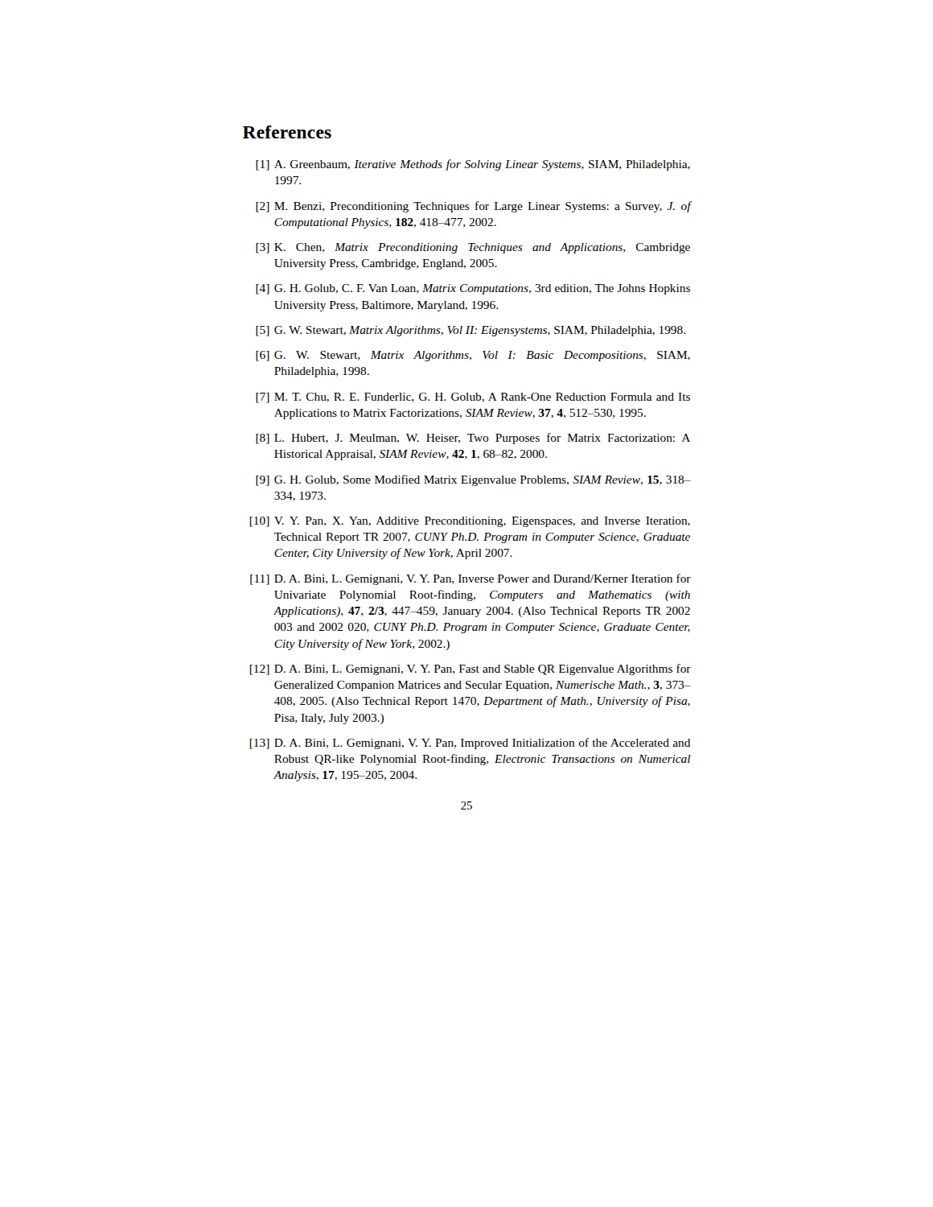References
[1] A. Greenbaum, Iterative Methods for Solving Linear Systems, SIAM, Philadelphia, 1997.
[2] M. Benzi, Preconditioning Techniques for Large Linear Systems: a Survey, J. of Computational Physics, 182, 418–477, 2002.
[3] K. Chen, Matrix Preconditioning Techniques and Applications, Cambridge University Press, Cambridge, England, 2005.
[4] G. H. Golub, C. F. Van Loan, Matrix Computations, 3rd edition, The Johns Hopkins University Press, Baltimore, Maryland, 1996.
[5] G. W. Stewart, Matrix Algorithms, Vol II: Eigensystems, SIAM, Philadelphia, 1998.
[6] G. W. Stewart, Matrix Algorithms, Vol I: Basic Decompositions, SIAM, Philadelphia, 1998.
[7] M. T. Chu, R. E. Funderlic, G. H. Golub, A Rank-One Reduction Formula and Its Applications to Matrix Factorizations, SIAM Review, 37, 4, 512–530, 1995.
[8] L. Hubert, J. Meulman, W. Heiser, Two Purposes for Matrix Factorization: A Historical Appraisal, SIAM Review, 42, 1, 68–82, 2000.
[9] G. H. Golub, Some Modified Matrix Eigenvalue Problems, SIAM Review, 15, 318–334, 1973.
[10] V. Y. Pan, X. Yan, Additive Preconditioning, Eigenspaces, and Inverse Iteration, Technical Report TR 2007, CUNY Ph.D. Program in Computer Science, Graduate Center, City University of New York, April 2007.
[11] D. A. Bini, L. Gemignani, V. Y. Pan, Inverse Power and Durand/Kerner Iteration for Univariate Polynomial Root-finding, Computers and Mathematics (with Applications), 47, 2/3, 447–459, January 2004. (Also Technical Reports TR 2002 003 and 2002 020, CUNY Ph.D. Program in Computer Science, Graduate Center, City University of New York, 2002.)
[12] D. A. Bini, L. Gemignani, V. Y. Pan, Fast and Stable QR Eigenvalue Algorithms for Generalized Companion Matrices and Secular Equation, Numerische Math., 3, 373–408, 2005. (Also Technical Report 1470, Department of Math., University of Pisa, Pisa, Italy, July 2003.)
[13] D. A. Bini, L. Gemignani, V. Y. Pan, Improved Initialization of the Accelerated and Robust QR-like Polynomial Root-finding, Electronic Transactions on Numerical Analysis, 17, 195–205, 2004.
25